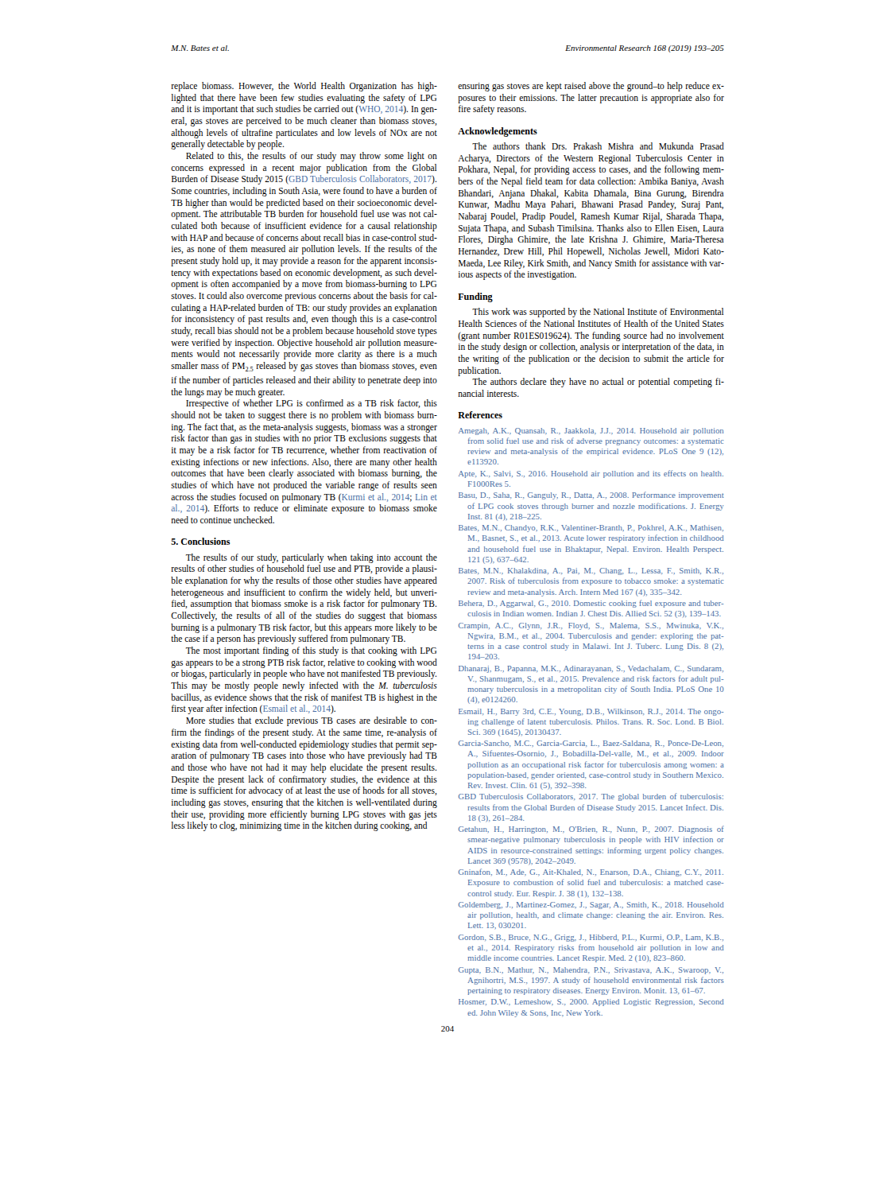M.N. Bates et al.
Environmental Research 168 (2019) 193–205
replace biomass. However, the World Health Organization has highlighted that there have been few studies evaluating the safety of LPG and it is important that such studies be carried out (WHO, 2014). In general, gas stoves are perceived to be much cleaner than biomass stoves, although levels of ultrafine particulates and low levels of NOx are not generally detectable by people.
Related to this, the results of our study may throw some light on concerns expressed in a recent major publication from the Global Burden of Disease Study 2015 (GBD Tuberculosis Collaborators, 2017). Some countries, including in South Asia, were found to have a burden of TB higher than would be predicted based on their socioeconomic development. The attributable TB burden for household fuel use was not calculated both because of insufficient evidence for a causal relationship with HAP and because of concerns about recall bias in case-control studies, as none of them measured air pollution levels. If the results of the present study hold up, it may provide a reason for the apparent inconsistency with expectations based on economic development, as such development is often accompanied by a move from biomass-burning to LPG stoves. It could also overcome previous concerns about the basis for calculating a HAP-related burden of TB: our study provides an explanation for inconsistency of past results and, even though this is a case-control study, recall bias should not be a problem because household stove types were verified by inspection. Objective household air pollution measurements would not necessarily provide more clarity as there is a much smaller mass of PM2.5 released by gas stoves than biomass stoves, even if the number of particles released and their ability to penetrate deep into the lungs may be much greater.
Irrespective of whether LPG is confirmed as a TB risk factor, this should not be taken to suggest there is no problem with biomass burning. The fact that, as the meta-analysis suggests, biomass was a stronger risk factor than gas in studies with no prior TB exclusions suggests that it may be a risk factor for TB recurrence, whether from reactivation of existing infections or new infections. Also, there are many other health outcomes that have been clearly associated with biomass burning, the studies of which have not produced the variable range of results seen across the studies focused on pulmonary TB (Kurmi et al., 2014; Lin et al., 2014). Efforts to reduce or eliminate exposure to biomass smoke need to continue unchecked.
5. Conclusions
The results of our study, particularly when taking into account the results of other studies of household fuel use and PTB, provide a plausible explanation for why the results of those other studies have appeared heterogeneous and insufficient to confirm the widely held, but unverified, assumption that biomass smoke is a risk factor for pulmonary TB. Collectively, the results of all of the studies do suggest that biomass burning is a pulmonary TB risk factor, but this appears more likely to be the case if a person has previously suffered from pulmonary TB.
The most important finding of this study is that cooking with LPG gas appears to be a strong PTB risk factor, relative to cooking with wood or biogas, particularly in people who have not manifested TB previously. This may be mostly people newly infected with the M. tuberculosis bacillus, as evidence shows that the risk of manifest TB is highest in the first year after infection (Esmail et al., 2014).
More studies that exclude previous TB cases are desirable to confirm the findings of the present study. At the same time, re-analysis of existing data from well-conducted epidemiology studies that permit separation of pulmonary TB cases into those who have previously had TB and those who have not had it may help elucidate the present results. Despite the present lack of confirmatory studies, the evidence at this time is sufficient for advocacy of at least the use of hoods for all stoves, including gas stoves, ensuring that the kitchen is well-ventilated during their use, providing more efficiently burning LPG stoves with gas jets less likely to clog, minimizing time in the kitchen during cooking, and
ensuring gas stoves are kept raised above the ground–to help reduce exposures to their emissions. The latter precaution is appropriate also for fire safety reasons.
Acknowledgements
The authors thank Drs. Prakash Mishra and Mukunda Prasad Acharya, Directors of the Western Regional Tuberculosis Center in Pokhara, Nepal, for providing access to cases, and the following members of the Nepal field team for data collection: Ambika Baniya, Avash Bhandari, Anjana Dhakal, Kabita Dhamala, Bina Gurung, Birendra Kunwar, Madhu Maya Pahari, Bhawani Prasad Pandey, Suraj Pant, Nabaraj Poudel, Pradip Poudel, Ramesh Kumar Rijal, Sharada Thapa, Sujata Thapa, and Subash Timilsina. Thanks also to Ellen Eisen, Laura Flores, Dirgha Ghimire, the late Krishna J. Ghimire, Maria-Theresa Hernandez, Drew Hill, Phil Hopewell, Nicholas Jewell, Midori Kato-Maeda, Lee Riley, Kirk Smith, and Nancy Smith for assistance with various aspects of the investigation.
Funding
This work was supported by the National Institute of Environmental Health Sciences of the National Institutes of Health of the United States (grant number R01ES019624). The funding source had no involvement in the study design or collection, analysis or interpretation of the data, in the writing of the publication or the decision to submit the article for publication.
The authors declare they have no actual or potential competing financial interests.
References
Amegah, A.K., Quansah, R., Jaakkola, J.J., 2014. Household air pollution from solid fuel use and risk of adverse pregnancy outcomes: a systematic review and meta-analysis of the empirical evidence. PLoS One 9 (12), e113920.
Apte, K., Salvi, S., 2016. Household air pollution and its effects on health. F1000Res 5.
Basu, D., Saha, R., Ganguly, R., Datta, A., 2008. Performance improvement of LPG cook stoves through burner and nozzle modifications. J. Energy Inst. 81 (4), 218–225.
Bates, M.N., Chandyo, R.K., Valentiner-Branth, P., Pokhrel, A.K., Mathisen, M., Basnet, S., et al., 2013. Acute lower respiratory infection in childhood and household fuel use in Bhaktapur, Nepal. Environ. Health Perspect. 121 (5), 637–642.
Bates, M.N., Khalakdina, A., Pai, M., Chang, L., Lessa, F., Smith, K.R., 2007. Risk of tuberculosis from exposure to tobacco smoke: a systematic review and meta-analysis. Arch. Intern Med 167 (4), 335–342.
Behera, D., Aggarwal, G., 2010. Domestic cooking fuel exposure and tuberculosis in Indian women. Indian J. Chest Dis. Allied Sci. 52 (3), 139–143.
Crampin, A.C., Glynn, J.R., Floyd, S., Malema, S.S., Mwinuka, V.K., Ngwira, B.M., et al., 2004. Tuberculosis and gender: exploring the patterns in a case control study in Malawi. Int J. Tuberc. Lung Dis. 8 (2), 194–203.
Dhanaraj, B., Papanna, M.K., Adinarayanan, S., Vedachalam, C., Sundaram, V., Shanmugam, S., et al., 2015. Prevalence and risk factors for adult pulmonary tuberculosis in a metropolitan city of South India. PLoS One 10 (4), e0124260.
Esmail, H., Barry 3rd, C.E., Young, D.B., Wilkinson, R.J., 2014. The ongoing challenge of latent tuberculosis. Philos. Trans. R. Soc. Lond. B Biol. Sci. 369 (1645), 20130437.
Garcia-Sancho, M.C., Garcia-Garcia, L., Baez-Saldana, R., Ponce-De-Leon, A., Sifuentes-Osornio, J., Bobadilla-Del-valle, M., et al., 2009. Indoor pollution as an occupational risk factor for tuberculosis among women: a population-based, gender oriented, case-control study in Southern Mexico. Rev. Invest. Clin. 61 (5), 392–398.
GBD Tuberculosis Collaborators, 2017. The global burden of tuberculosis: results from the Global Burden of Disease Study 2015. Lancet Infect. Dis. 18 (3), 261–284.
Getahun, H., Harrington, M., O'Brien, R., Nunn, P., 2007. Diagnosis of smear-negative pulmonary tuberculosis in people with HIV infection or AIDS in resource-constrained settings: informing urgent policy changes. Lancet 369 (9578), 2042–2049.
Gninafon, M., Ade, G., Ait-Khaled, N., Enarson, D.A., Chiang, C.Y., 2011. Exposure to combustion of solid fuel and tuberculosis: a matched case-control study. Eur. Respir. J. 38 (1), 132–138.
Goldemberg, J., Martinez-Gomez, J., Sagar, A., Smith, K., 2018. Household air pollution, health, and climate change: cleaning the air. Environ. Res. Lett. 13, 030201.
Gordon, S.B., Bruce, N.G., Grigg, J., Hibberd, P.L., Kurmi, O.P., Lam, K.B., et al., 2014. Respiratory risks from household air pollution in low and middle income countries. Lancet Respir. Med. 2 (10), 823–860.
Gupta, B.N., Mathur, N., Mahendra, P.N., Srivastava, A.K., Swaroop, V., Agnihortri, M.S., 1997. A study of household environmental risk factors pertaining to respiratory diseases. Energy Environ. Monit. 13, 61–67.
Hosmer, D.W., Lemeshow, S., 2000. Applied Logistic Regression, Second ed. John Wiley & Sons, Inc, New York.
204